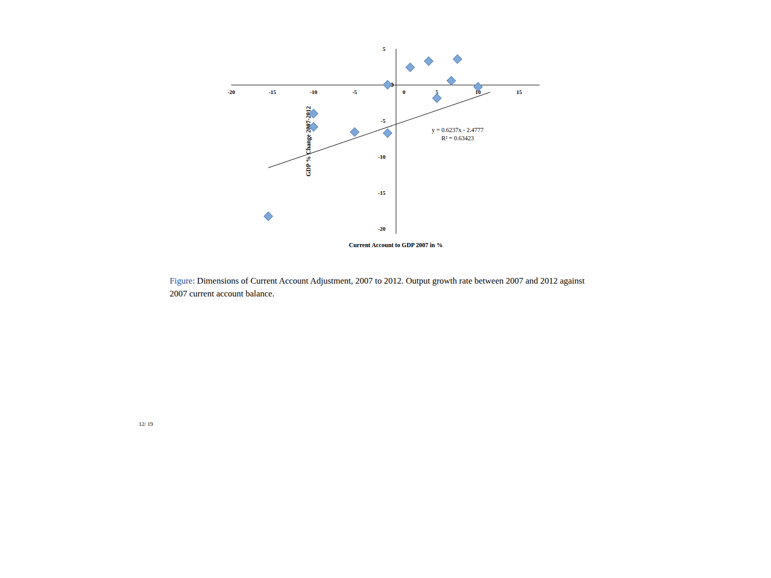-20
-15
-10
-5
0
5
10
15
5
0
-5
-10
-15
-20
GDP % Change 2007-2012
Current Account to GDP 2007 in %
y = 0.6237x - 2.4777
R² = 0.63423
Figure: Dimensions of Current Account Adjustment, 2007 to 2012. Output growth rate between 2007 and 2012 against 2007 current account balance.
12/ 19